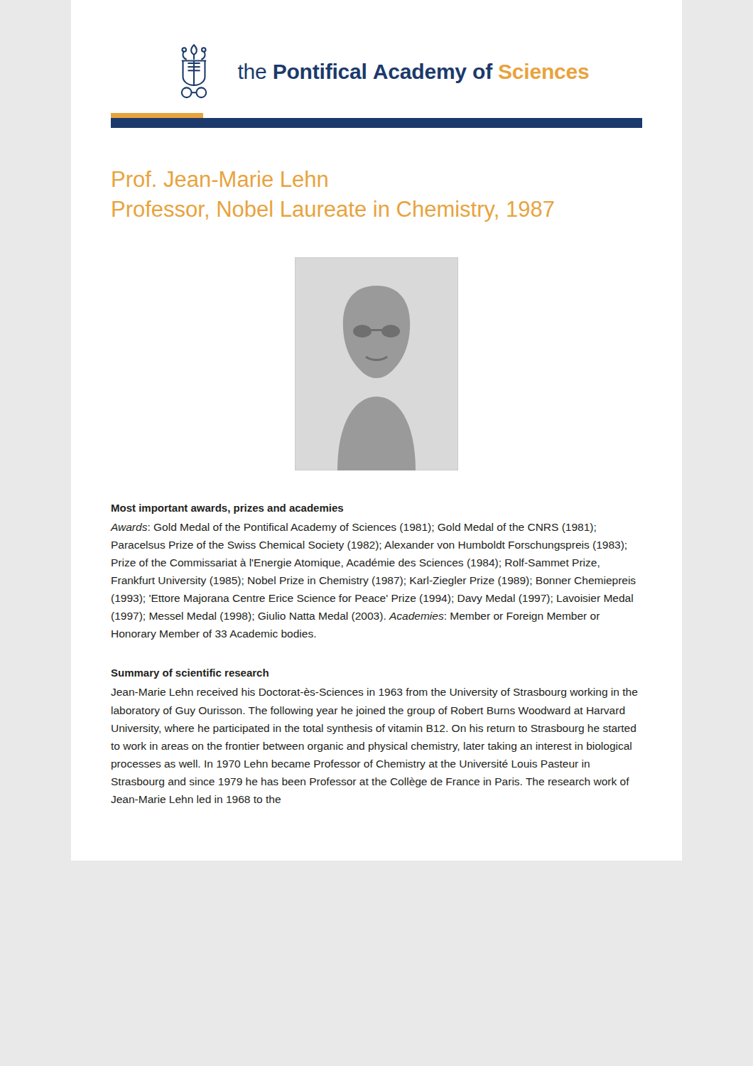the Pontifical Academy of Sciences
Prof. Jean-Marie LehnProfessor, Nobel Laureate in Chemistry, 1987
Most important awards, prizes and academies
Awards: Gold Medal of the Pontifical Academy of Sciences (1981); Gold Medal of the CNRS (1981); Paracelsus Prize of the Swiss Chemical Society (1982); Alexander von Humboldt Forschungspreis (1983); Prize of the Commissariat à l'Energie Atomique, Académie des Sciences (1984); Rolf-Sammet Prize, Frankfurt University (1985); Nobel Prize in Chemistry (1987); Karl-Ziegler Prize (1989); Bonner Chemiepreis (1993); 'Ettore Majorana Centre Erice Science for Peace' Prize (1994); Davy Medal (1997); Lavoisier Medal (1997); Messel Medal (1998); Giulio Natta Medal (2003). Academies: Member or Foreign Member or Honorary Member of 33 Academic bodies.
Summary of scientific research
Jean-Marie Lehn received his Doctorat-ès-Sciences in 1963 from the University of Strasbourg working in the laboratory of Guy Ourisson. The following year he joined the group of Robert Burns Woodward at Harvard University, where he participated in the total synthesis of vitamin B12. On his return to Strasbourg he started to work in areas on the frontier between organic and physical chemistry, later taking an interest in biological processes as well. In 1970 Lehn became Professor of Chemistry at the Université Louis Pasteur in Strasbourg and since 1979 he has been Professor at the Collège de France in Paris. The research work of Jean-Marie Lehn led in 1968 to the